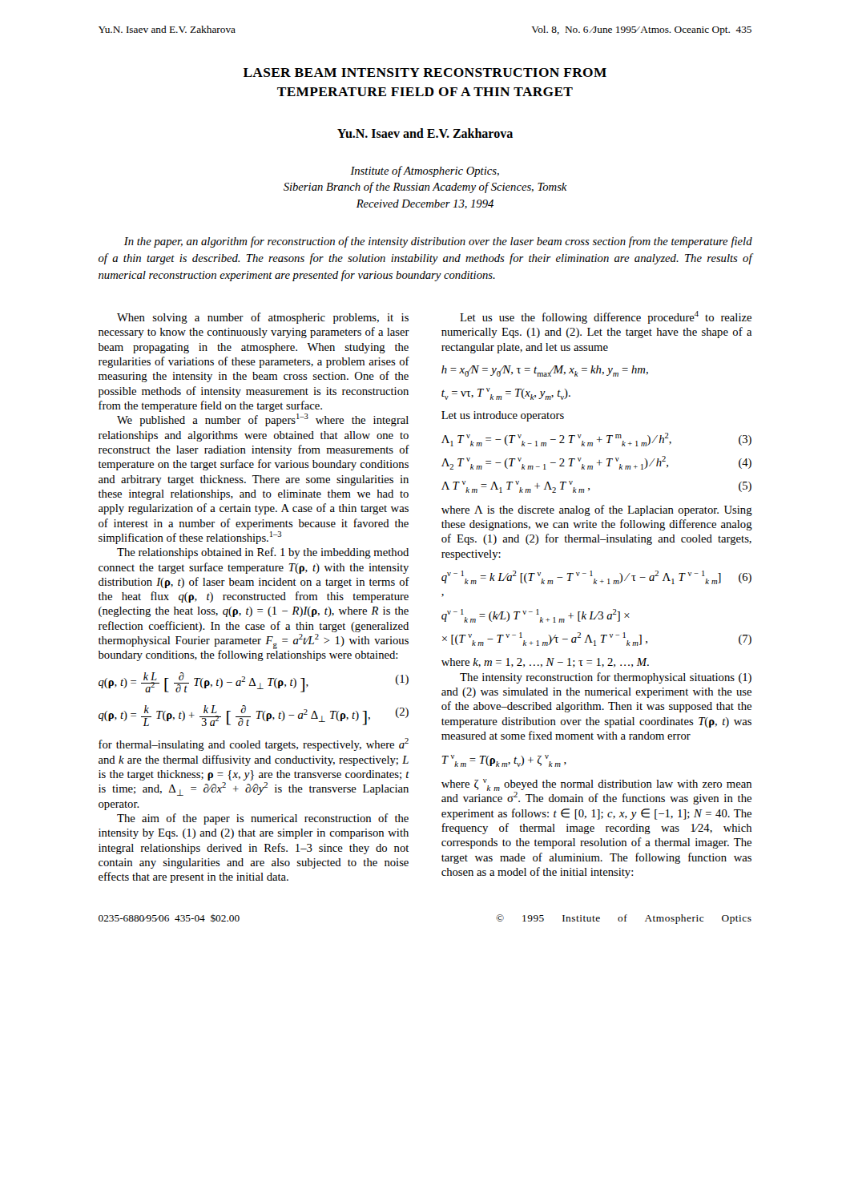Yu.N. Isaev and E.V. Zakharova Vol. 8, No. 6 ⁄June 1995⁄ Atmos. Oceanic Opt. 435
Laser beam intensity reconstruction from
temperature field of a thin target
Yu.N. Isaev and E.V. Zakharova
Institute of Atmospheric Optics,
Siberian Branch of the Russian Academy of Sciences, Tomsk
Received December 13, 1994
In the paper, an algorithm for reconstruction of the intensity distribution over the laser beam cross section from the temperature field of a thin target is described. The reasons for the solution instability and methods for their elimination are analyzed. The results of numerical reconstruction experiment are presented for various boundary conditions.
When solving a number of atmospheric problems, it is necessary to know the continuously varying parameters of a laser beam propagating in the atmosphere. When studying the regularities of variations of these parameters, a problem arises of measuring the intensity in the beam cross section. One of the possible methods of intensity measurement is its reconstruction from the temperature field on the target surface.
We published a number of papers1–3 where the integral relationships and algorithms were obtained that allow one to reconstruct the laser radiation intensity from measurements of temperature on the target surface for various boundary conditions and arbitrary target thickness. There are some singularities in these integral relationships, and to eliminate them we had to apply regularization of a certain type. A case of a thin target was of interest in a number of experiments because it favored the simplification of these relationships.1–3
The relationships obtained in Ref. 1 by the imbedding method connect the target surface temperature T(ρ, t) with the intensity distribution I(ρ, t) of laser beam incident on a target in terms of the heat flux q(ρ, t) reconstructed from this temperature (neglecting the heat loss, q(ρ, t) = (1 − R)I(ρ, t), where R is the reflection coefficient). In the case of a thin target (generalized thermophysical Fourier parameter Fg = a2t⁄L2 > 1) with various boundary conditions, the following relationships were obtained:
q(ρ, t) = k L a2 [ ∂∂ t T(ρ, t) − a2 Δ⊥ T(ρ, t) ], (1) q(ρ, t) = kL T(ρ, t) + k L 3 a2 [ ∂∂ t T(ρ, t) − a2 Δ⊥ T(ρ, t) ], (2)
for thermal–insulating and cooled targets, respectively, where a2 and k are the thermal diffusivity and conductivity, respectively; L is the target thickness; ρ = {x, y} are the transverse coordinates; t is time; and, Δ⊥ = ∂⁄∂x2 + ∂⁄∂y2 is the transverse Laplacian operator.
The aim of the paper is numerical reconstruction of the intensity by Eqs. (1) and (2) that are simpler in comparison with integral relationships derived in Refs. 1–3 since they do not contain any singularities and are also subjected to the noise effects that are present in the initial data.
Let us use the following difference procedure4 to realize numerically Eqs. (1) and (2). Let the target have the shape of a rectangular plate, and let us assume
h = x0⁄N = y0⁄N, τ = tmax⁄M, xk = kh, ym = hm,
tν = ντ, T νk m = T(xk, ym, tν).
Let us introduce operators
Λ1 T νk m = − (T νk − 1 m − 2 T νk m + T mk + 1 m) ⁄ h2, (3) Λ2 T νk m = − (T νk m − 1 − 2 T νk m + T νk m + 1) ⁄ h2, (4) Λ T νk m = Λ1 T νk m + Λ2 T νk m , (5)
where Λ is the discrete analog of the Laplacian operator. Using these designations, we can write the following difference analog of Eqs. (1) and (2) for thermal–insulating and cooled targets, respectively:
qν − 1k m = k L⁄a2 [(T νk m − T ν − 1k + 1 m) ⁄ τ − a2 Λ1 T ν − 1k m] , (6) qν − 1k m = (k⁄L) T ν − 1k + 1 m + [k L⁄3 a2] × × [(T νk m − T ν − 1k + 1 m)⁄τ − a2 Λ1 T ν − 1k m] , (7)
where k, m = 1, 2, …, N − 1; τ = 1, 2, …, M.
The intensity reconstruction for thermophysical situations (1) and (2) was simulated in the numerical experiment with the use of the above–described algorithm. Then it was supposed that the temperature distribution over the spatial coordinates T(ρ, t) was measured at some fixed moment with a random error
T νk m = T(ρk m, tν) + ζ νk m ,
where ζ νk m obeyed the normal distribution law with zero mean and variance σ2. The domain of the functions was given in the experiment as follows: t ∈ [0, 1]; c, x, y ∈ [−1, 1]; N = 40. The frequency of thermal image recording was 1⁄24, which corresponds to the temporal resolution of a thermal imager. The target was made of aluminium. The following function was chosen as a model of the initial intensity:
0235-6880⁄95⁄06 435-04 $02.00 ©1995 Institute of Atmospheric Optics